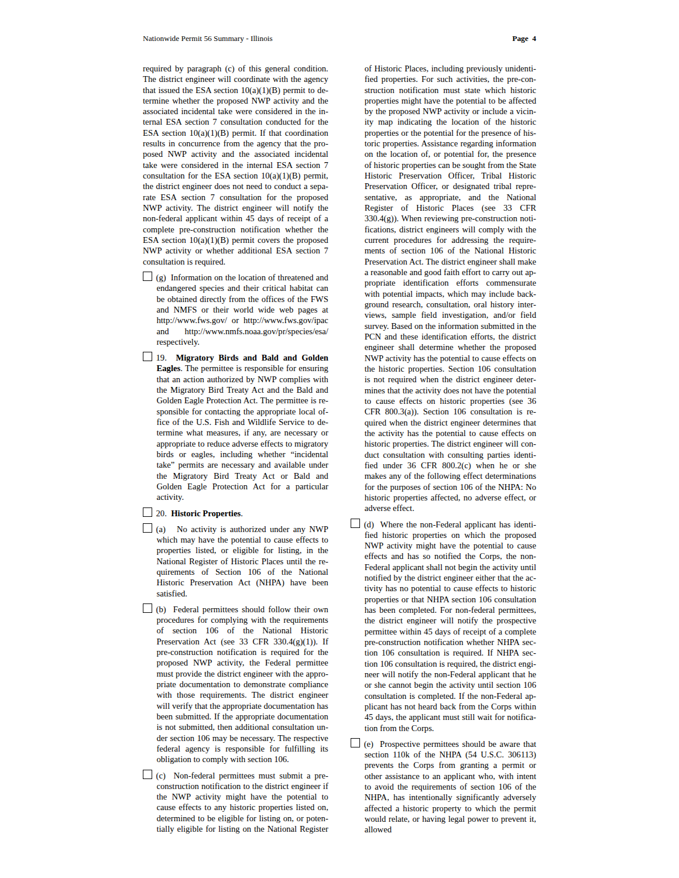Nationwide Permit 56 Summary - Illinois Page 4
required by paragraph (c) of this general condition. The district engineer will coordinate with the agency that issued the ESA section 10(a)(1)(B) permit to determine whether the proposed NWP activity and the associated incidental take were considered in the internal ESA section 7 consultation conducted for the ESA section 10(a)(1)(B) permit. If that coordination results in concurrence from the agency that the proposed NWP activity and the associated incidental take were considered in the internal ESA section 7 consultation for the ESA section 10(a)(1)(B) permit, the district engineer does not need to conduct a separate ESA section 7 consultation for the proposed NWP activity. The district engineer will notify the non-federal applicant within 45 days of receipt of a complete pre-construction notification whether the ESA section 10(a)(1)(B) permit covers the proposed NWP activity or whether additional ESA section 7 consultation is required.
(g) Information on the location of threatened and endangered species and their critical habitat can be obtained directly from the offices of the FWS and NMFS or their world wide web pages at http://www.fws.gov/ or http://www.fws.gov/ipac and http://www.nmfs.noaa.gov/pr/species/esa/ respectively.
19. Migratory Birds and Bald and Golden Eagles. The permittee is responsible for ensuring that an action authorized by NWP complies with the Migratory Bird Treaty Act and the Bald and Golden Eagle Protection Act. The permittee is responsible for contacting the appropriate local office of the U.S. Fish and Wildlife Service to determine what measures, if any, are necessary or appropriate to reduce adverse effects to migratory birds or eagles, including whether “incidental take” permits are necessary and available under the Migratory Bird Treaty Act or Bald and Golden Eagle Protection Act for a particular activity.
20. Historic Properties.
(a) No activity is authorized under any NWP which may have the potential to cause effects to properties listed, or eligible for listing, in the National Register of Historic Places until the requirements of Section 106 of the National Historic Preservation Act (NHPA) have been satisfied.
(b) Federal permittees should follow their own procedures for complying with the requirements of section 106 of the National Historic Preservation Act (see 33 CFR 330.4(g)(1)). If pre-construction notification is required for the proposed NWP activity, the Federal permittee must provide the district engineer with the appropriate documentation to demonstrate compliance with those requirements. The district engineer will verify that the appropriate documentation has been submitted. If the appropriate documentation is not submitted, then additional consultation under section 106 may be necessary. The respective federal agency is responsible for fulfilling its obligation to comply with section 106.
(c) Non-federal permittees must submit a pre-construction notification to the district engineer if the NWP activity might have the potential to cause effects to any historic properties listed on, determined to be eligible for listing on, or potentially eligible for listing on the National Register of Historic Places, including previously unidentified properties. For such activities, the pre-construction notification must state which historic properties might have the potential to be affected by the proposed NWP activity or include a vicinity map indicating the location of the historic properties or the potential for the presence of historic properties. Assistance regarding information on the location of, or potential for, the presence of historic properties can be sought from the State Historic Preservation Officer, Tribal Historic Preservation Officer, or designated tribal representative, as appropriate, and the National Register of Historic Places (see 33 CFR 330.4(g)). When reviewing pre-construction notifications, district engineers will comply with the current procedures for addressing the requirements of section 106 of the National Historic Preservation Act. The district engineer shall make a reasonable and good faith effort to carry out appropriate identification efforts commensurate with potential impacts, which may include background research, consultation, oral history interviews, sample field investigation, and/or field survey. Based on the information submitted in the PCN and these identification efforts, the district engineer shall determine whether the proposed NWP activity has the potential to cause effects on the historic properties. Section 106 consultation is not required when the district engineer determines that the activity does not have the potential to cause effects on historic properties (see 36 CFR 800.3(a)). Section 106 consultation is required when the district engineer determines that the activity has the potential to cause effects on historic properties. The district engineer will conduct consultation with consulting parties identified under 36 CFR 800.2(c) when he or she makes any of the following effect determinations for the purposes of section 106 of the NHPA: No historic properties affected, no adverse effect, or adverse effect.
(d) Where the non-Federal applicant has identified historic properties on which the proposed NWP activity might have the potential to cause effects and has so notified the Corps, the non-Federal applicant shall not begin the activity until notified by the district engineer either that the activity has no potential to cause effects to historic properties or that NHPA section 106 consultation has been completed. For non-federal permittees, the district engineer will notify the prospective permittee within 45 days of receipt of a complete pre-construction notification whether NHPA section 106 consultation is required. If NHPA section 106 consultation is required, the district engineer will notify the non-Federal applicant that he or she cannot begin the activity until section 106 consultation is completed. If the non-Federal applicant has not heard back from the Corps within 45 days, the applicant must still wait for notification from the Corps.
(e) Prospective permittees should be aware that section 110k of the NHPA (54 U.S.C. 306113) prevents the Corps from granting a permit or other assistance to an applicant who, with intent to avoid the requirements of section 106 of the NHPA, has intentionally significantly adversely affected a historic property to which the permit would relate, or having legal power to prevent it, allowed